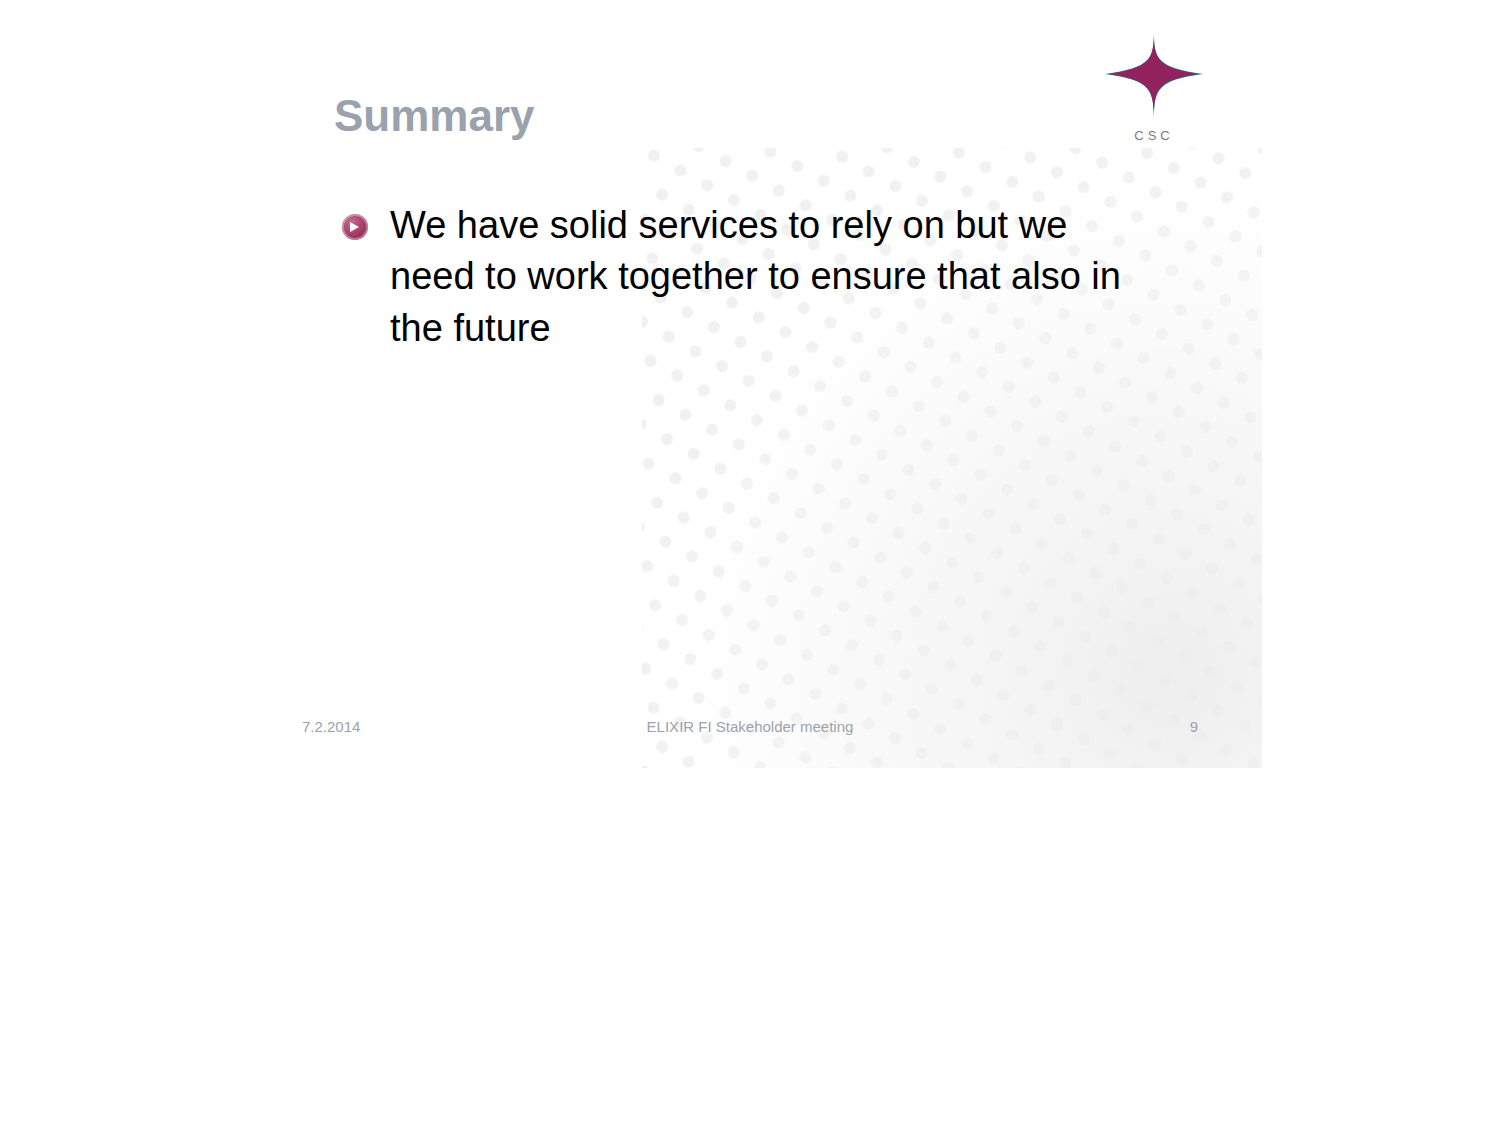CSC
Summary
We have solid services to rely on but we need to work together to ensure that also in the future
7.2.2014 ELIXIR FI Stakeholder meeting 9